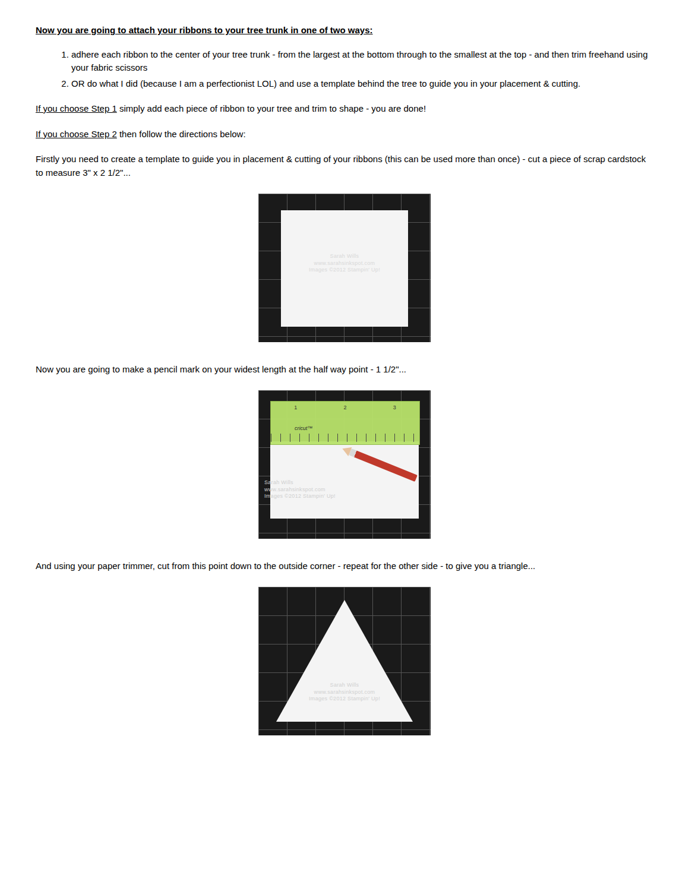Now you are going to attach your ribbons to your tree trunk in one of two ways:
adhere each ribbon to the center of your tree trunk - from the largest at the bottom through to the smallest at the top - and then trim freehand using your fabric scissors
OR do what I did (because I am a perfectionist LOL) and use a template behind the tree to guide you in your placement & cutting.
If you choose Step 1 simply add each piece of ribbon to your tree and trim to shape - you are done!
If you choose Step 2 then follow the directions below:
Firstly you need to create a template to guide you in placement & cutting of your ribbons (this can be used more than once) - cut a piece of scrap cardstock to measure 3" x 2 1/2"...
Sarah Wills
www.sarahsinkspot.com
Images ©2012 Stampin' Up!
Now you are going to make a pencil mark on your widest length at the half way point - 1 1/2"...
123
cricut™
Sarah Wills
www.sarahsinkspot.com
Images ©2012 Stampin' Up!
And using your paper trimmer, cut from this point down to the outside corner - repeat for the other side - to give you a triangle...
Sarah Wills
www.sarahsinkspot.com
Images ©2012 Stampin' Up!